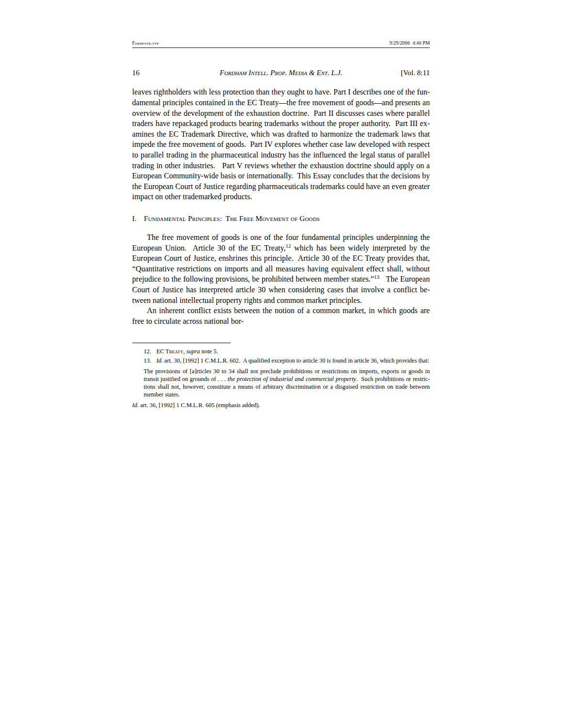Forrestr.Typ 9/29/2006 4:46 PM
16 Fordham Intell. Prop. Media & Ent. L.J. [Vol. 8:11
leaves rightholders with less protection than they ought to have. Part I describes one of the fundamental principles contained in the EC Treaty—the free movement of goods—and presents an overview of the development of the exhaustion doctrine. Part II discusses cases where parallel traders have repackaged products bearing trademarks without the proper authority. Part III examines the EC Trademark Directive, which was drafted to harmonize the trademark laws that impede the free movement of goods. Part IV explores whether case law developed with respect to parallel trading in the pharmaceutical industry has the influenced the legal status of parallel trading in other industries. Part V reviews whether the exhaustion doctrine should apply on a European Community-wide basis or internationally. This Essay concludes that the decisions by the European Court of Justice regarding pharmaceuticals trademarks could have an even greater impact on other trademarked products.
I. Fundamental Principles: The Free Movement of Goods
The free movement of goods is one of the four fundamental principles underpinning the European Union. Article 30 of the EC Treaty,12 which has been widely interpreted by the European Court of Justice, enshrines this principle. Article 30 of the EC Treaty provides that, “Quantitative restrictions on imports and all measures having equivalent effect shall, without prejudice to the following provisions, be prohibited between member states.”13 The European Court of Justice has interpreted article 30 when considering cases that involve a conflict between national intellectual property rights and common market principles.
An inherent conflict exists between the notion of a common market, in which goods are free to circulate across national bor-
12. EC Treaty, supra note 5.
13. Id. art. 30, [1992] 1 C.M.L.R. 602. A qualified exception to article 30 is found in article 36, which provides that:
The provisions of [a]rticles 30 to 34 shall not preclude prohibitions or restrictions on imports, exports or goods in transit justified on grounds of . . . the protection of industrial and commercial property. Such prohibitions or restrictions shall not, however, constitute a means of arbitrary discrimination or a disguised restriction on trade between member states.
Id. art. 36, [1992] 1 C.M.L.R. 605 (emphasis added).